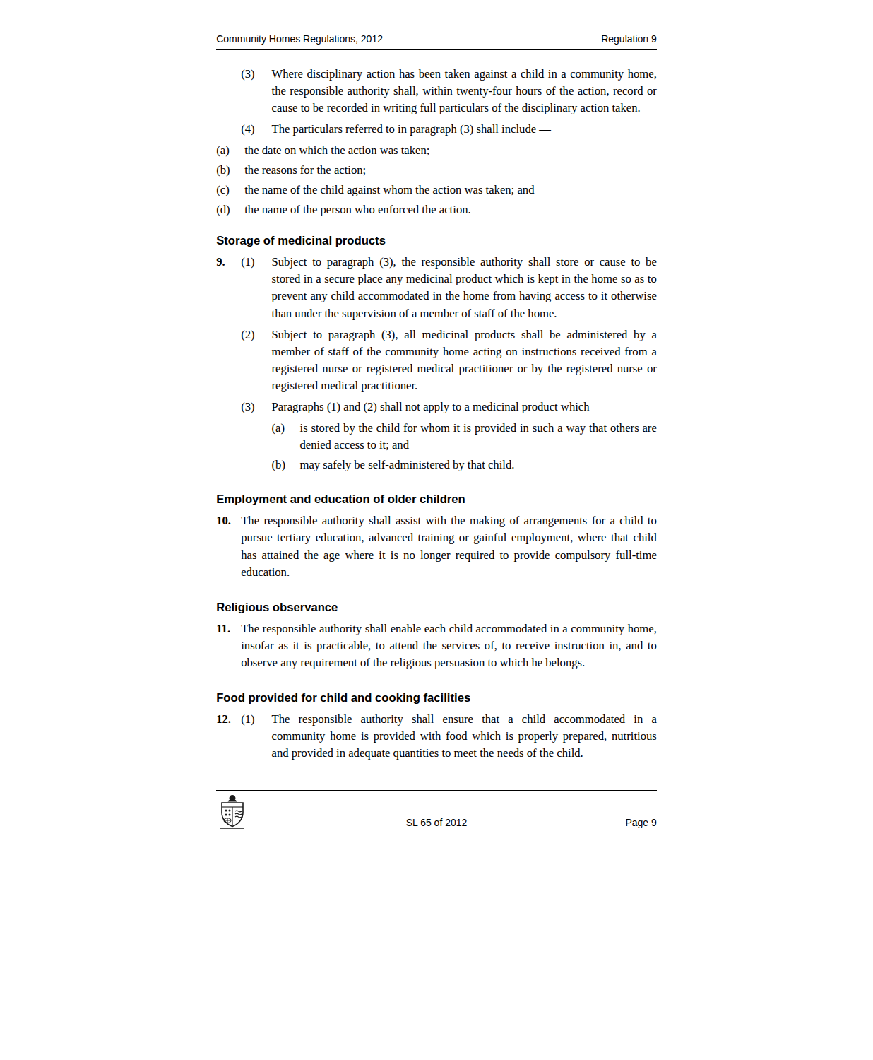Community Homes Regulations, 2012 Regulation 9
(3) Where disciplinary action has been taken against a child in a community home, the responsible authority shall, within twenty-four hours of the action, record or cause to be recorded in writing full particulars of the disciplinary action taken.
(4) The particulars referred to in paragraph (3) shall include —
(a) the date on which the action was taken;
(b) the reasons for the action;
(c) the name of the child against whom the action was taken; and
(d) the name of the person who enforced the action.
Storage of medicinal products
9.
(1) Subject to paragraph (3), the responsible authority shall store or cause to be stored in a secure place any medicinal product which is kept in the home so as to prevent any child accommodated in the home from having access to it otherwise than under the supervision of a member of staff of the home.
(2) Subject to paragraph (3), all medicinal products shall be administered by a member of staff of the community home acting on instructions received from a registered nurse or registered medical practitioner or by the registered nurse or registered medical practitioner.
(3) Paragraphs (1) and (2) shall not apply to a medicinal product which —
(a) is stored by the child for whom it is provided in such a way that others are denied access to it; and
(b) may safely be self-administered by that child.
Employment and education of older children
10.
The responsible authority shall assist with the making of arrangements for a child to pursue tertiary education, advanced training or gainful employment, where that child has attained the age where it is no longer required to provide compulsory full-time education.
Religious observance
11.
The responsible authority shall enable each child accommodated in a community home, insofar as it is practicable, to attend the services of, to receive instruction in, and to observe any requirement of the religious persuasion to which he belongs.
Food provided for child and cooking facilities
12.
(1) The responsible authority shall ensure that a child accommodated in a community home is provided with food which is properly prepared, nutritious and provided in adequate quantities to meet the needs of the child.
SL 65 of 2012
Page 9